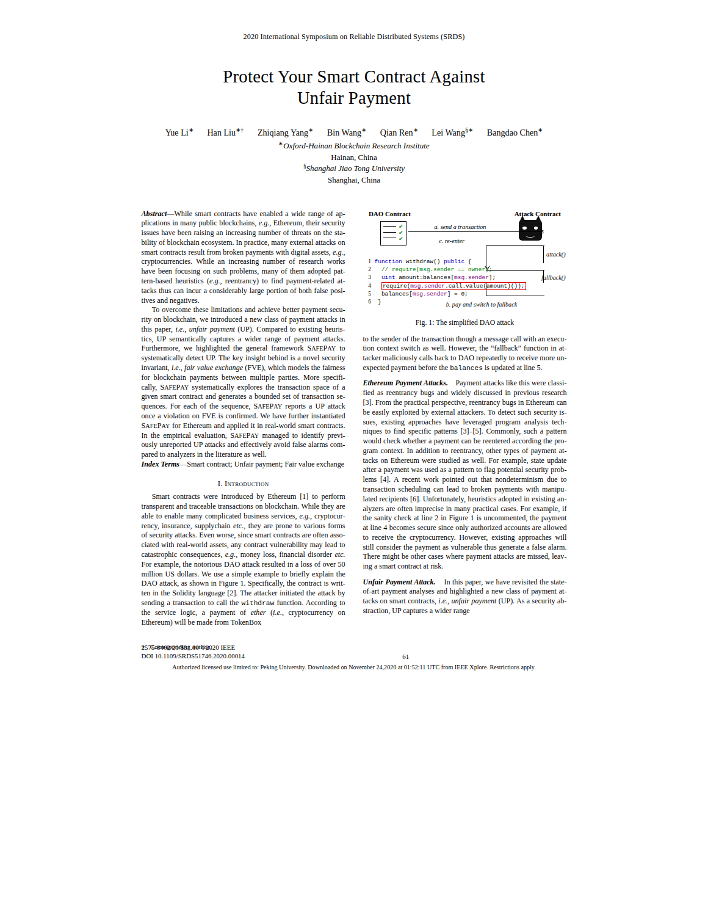2020 International Symposium on Reliable Distributed Systems (SRDS)
Protect Your Smart Contract Against
Unfair Payment
Yue Li∗ Han Liu∗† Zhiqiang Yang∗ Bin Wang∗ Qian Ren∗ Lei Wang§∗ Bangdao Chen∗
∗Oxford-Hainan Blockchain Research Institute
Hainan, China
§Shanghai Jiao Tong University
Shanghai, China
Abstract—While smart contracts have enabled a wide range of applications in many public blockchains, e.g., Ethereum, their security issues have been raising an increasing number of threats on the stability of blockchain ecosystem. In practice, many external attacks on smart contracts result from broken payments with digital assets, e.g., cryptocurrencies. While an increasing number of research works have been focusing on such problems, many of them adopted pattern-based heuristics (e.g., reentrancy) to find payment-related attacks thus can incur a considerably large portion of both false positives and negatives.
To overcome these limitations and achieve better payment security on blockchain, we introduced a new class of payment attacks in this paper, i.e., unfair payment (UP). Compared to existing heuristics, UP semantically captures a wider range of payment attacks. Furthermore, we highlighted the general framework SAFEPAY to systematically detect UP. The key insight behind is a novel security invariant, i.e., fair value exchange (FVE), which models the fairness for blockchain payments between multiple parties. More specifically, SAFEPAY systematically explores the transaction space of a given smart contract and generates a bounded set of transaction sequences. For each of the sequence, SAFEPAY reports a UP attack once a violation on FVE is confirmed. We have further instantiated SAFEPAY for Ethereum and applied it in real-world smart contracts. In the empirical evaluation, SAFEPAY managed to identify previously unreported UP attacks and effectively avoid false alarms compared to analyzers in the literature as well.
Index Terms—Smart contract; Unfair payment; Fair value exchange
I. Introduction
Smart contracts were introduced by Ethereum [1] to perform transparent and traceable transactions on blockchain. While they are able to enable many complicated business services, e.g., cryptocurrency, insurance, supplychain etc., they are prone to various forms of security attacks. Even worse, since smart contracts are often associated with real-world assets, any contract vulnerability may lead to catastrophic consequences, e.g., money loss, financial disorder etc. For example, the notorious DAO attack resulted in a loss of over 50 million US dollars. We use a simple example to briefly explain the DAO attack, as shown in Figure 1. Specifically, the contract is written in the Solidity language [2]. The attacker initiated the attack by sending a transaction to call the withdraw function. According to the service logic, a payment of ether (i.e., cryptocurrency on Ethereum) will be made from TokenBox
† Corresponding author.
DAO Contract Attack Contract
✔
✔
✔
a. send a transaction
c. re-enter
b. pay and switch to fallback
attack()
fallback()
1 function withdraw() public { 2 // require(msg.sender == owner); 3 uint amount=balances[msg.sender]; 4 require(msg.sender.call.value(amount)()); 5 balances[msg.sender] = 0; 6 }
Fig. 1: The simplified DAO attack
to the sender of the transaction though a message call with an execution context switch as well. However, the “fallback” function in attacker maliciously calls back to DAO repeatedly to receive more unexpected payment before the balances is updated at line 5.
Ethereum Payment Attacks. Payment attacks like this were classified as reentrancy bugs and widely discussed in previous research [3]. From the practical perspective, reentrancy bugs in Ethereum can be easily exploited by external attackers. To detect such security issues, existing approaches have leveraged program analysis techniques to find specific patterns [3]–[5]. Commonly, such a pattern would check whether a payment can be reentered according the program context. In addition to reentrancy, other types of payment attacks on Ethereum were studied as well. For example, state update after a payment was used as a pattern to flag potential security problems [4]. A recent work pointed out that nondeterminism due to transaction scheduling can lead to broken payments with manipulated recipients [6]. Unfortunately, heuristics adopted in existing analyzers are often imprecise in many practical cases. For example, if the sanity check at line 2 in Figure 1 is uncommented, the payment at line 4 becomes secure since only authorized accounts are allowed to receive the cryptocurrency. However, existing approaches will still consider the payment as vulnerable thus generate a false alarm. There might be other cases where payment attacks are missed, leaving a smart contract at risk.
Unfair Payment Attack. In this paper, we have revisited the state-of-art payment analyses and highlighted a new class of payment attacks on smart contracts, i.e., unfair payment (UP). As a security abstraction, UP captures a wider range
2575-8462/20/$31.00 ©2020 IEEE
DOI 10.1109/SRDS51746.2020.00014
61
Authorized licensed use limited to: Peking University. Downloaded on November 24,2020 at 01:52:11 UTC from IEEE Xplore. Restrictions apply.